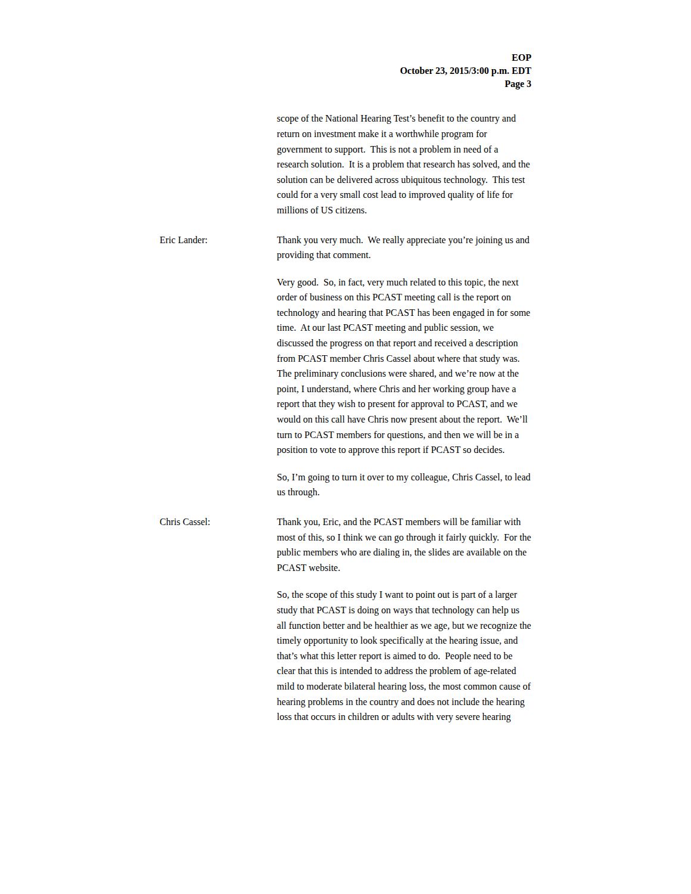EOP
October 23, 2015/3:00 p.m. EDT
Page 3
scope of the National Hearing Test’s benefit to the country and return on investment make it a worthwhile program for government to support. This is not a problem in need of a research solution. It is a problem that research has solved, and the solution can be delivered across ubiquitous technology. This test could for a very small cost lead to improved quality of life for millions of US citizens.
Eric Lander:
Thank you very much. We really appreciate you’re joining us and providing that comment.
Very good. So, in fact, very much related to this topic, the next order of business on this PCAST meeting call is the report on technology and hearing that PCAST has been engaged in for some time. At our last PCAST meeting and public session, we discussed the progress on that report and received a description from PCAST member Chris Cassel about where that study was. The preliminary conclusions were shared, and we’re now at the point, I understand, where Chris and her working group have a report that they wish to present for approval to PCAST, and we would on this call have Chris now present about the report. We’ll turn to PCAST members for questions, and then we will be in a position to vote to approve this report if PCAST so decides.
So, I’m going to turn it over to my colleague, Chris Cassel, to lead us through.
Chris Cassel:
Thank you, Eric, and the PCAST members will be familiar with most of this, so I think we can go through it fairly quickly. For the public members who are dialing in, the slides are available on the PCAST website.
So, the scope of this study I want to point out is part of a larger study that PCAST is doing on ways that technology can help us all function better and be healthier as we age, but we recognize the timely opportunity to look specifically at the hearing issue, and that’s what this letter report is aimed to do. People need to be clear that this is intended to address the problem of age-related mild to moderate bilateral hearing loss, the most common cause of hearing problems in the country and does not include the hearing loss that occurs in children or adults with very severe hearing